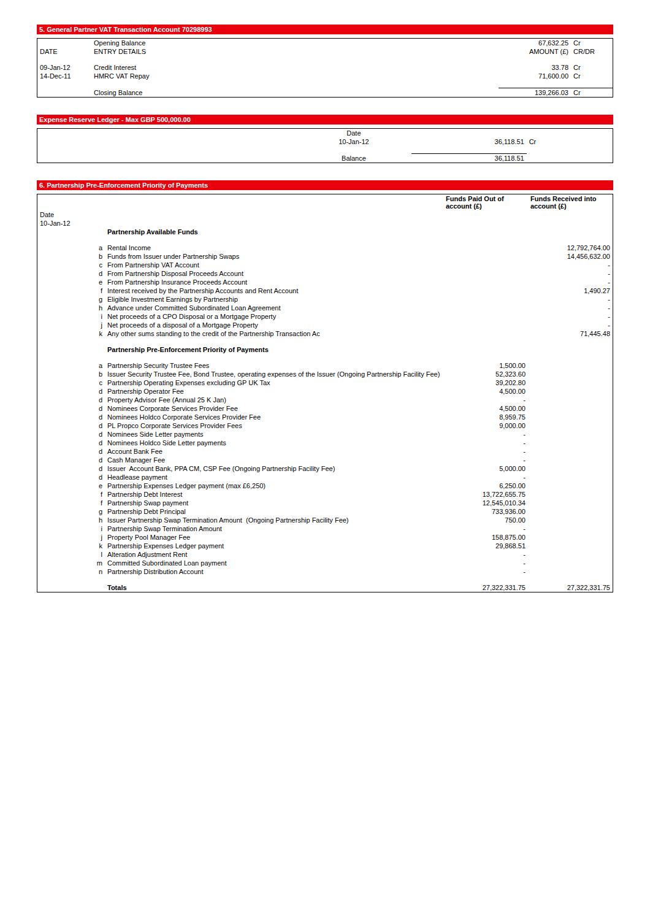5. General Partner VAT Transaction Account 70298993
| | Opening Balance | 67,632.25 | Cr |
| DATE | ENTRY DETAILS | AMOUNT (£) | CR/DR |
| 09-Jan-12 | Credit Interest | 33.78 | Cr |
| 14-Dec-11 | HMRC VAT Repay | 71,600.00 | Cr |
| | Closing Balance | 139,266.03 | Cr |
Expense Reserve Ledger - Max GBP 500,000.00
| | Date | | |
| | 10-Jan-12 | 36,118.51 | Cr |
| | Balance | 36,118.51 | |
6. Partnership Pre-Enforcement Priority of Payments
| | | | Funds Paid Out of account (£) | Funds Received into account (£) |
| Date | | | | |
| 10-Jan-12 | | | | |
| | | Partnership Available Funds | | |
| | a | Rental Income | | 12,792,764.00 |
| | b | Funds from Issuer under Partnership Swaps | | 14,456,632.00 |
| | c | From Partnership VAT Account | | - |
| | d | From Partnership Disposal Proceeds Account | | - |
| | e | From Partnership Insurance Proceeds Account | | - |
| | f | Interest received by the Partnership Accounts and Rent Account | | 1,490.27 |
| | g | Eligible Investment Earnings by Partnership | | - |
| | h | Advance under Committed Subordinated Loan Agreement | | - |
| | i | Net proceeds of a CPO Disposal or a Mortgage Property | | - |
| | j | Net proceeds of a disposal of a Mortgage Property | | - |
| | k | Any other sums standing to the credit of the Partnership Transaction Ac | | 71,445.48 |
| | | Partnership Pre-Enforcement Priority of Payments | | |
| | a | Partnership Security Trustee Fees | 1,500.00 | |
| | b | Issuer Security Trustee Fee, Bond Trustee, operating expenses of the Issuer (Ongoing Partnership Facility Fee) | 52,323.60 | |
| | c | Partnership Operating Expenses excluding GP UK Tax | 39,202.80 | |
| | d | Partnership Operator Fee | 4,500.00 | |
| | d | Property Advisor Fee (Annual 25 K Jan) | - | |
| | d | Nominees Corporate Services Provider Fee | 4,500.00 | |
| | d | Nominees Holdco Corporate Services Provider Fee | 8,959.75 | |
| | d | PL Propco Corporate Services Provider Fees | 9,000.00 | |
| | d | Nominees Side Letter payments | - | |
| | d | Nominees Holdco Side Letter payments | - | |
| | d | Account Bank Fee | - | |
| | d | Cash Manager Fee | - | |
| | d | Issuer Account Bank, PPA CM, CSP Fee (Ongoing Partnership Facility Fee) | 5,000.00 | |
| | d | Headlease payment | - | |
| | e | Partnership Expenses Ledger payment (max £6,250) | 6,250.00 | |
| | f | Partnership Debt Interest | 13,722,655.75 | |
| | f | Partnership Swap payment | 12,545,010.34 | |
| | g | Partnership Debt Principal | 733,936.00 | |
| | h | Issuer Partnership Swap Termination Amount (Ongoing Partnership Facility Fee) | 750.00 | |
| | i | Partnership Swap Termination Amount | - | |
| | j | Property Pool Manager Fee | 158,875.00 | |
| | k | Partnership Expenses Ledger payment | 29,868.51 | |
| | l | Alteration Adjustment Rent | - | |
| | m | Committed Subordinated Loan payment | - | |
| | n | Partnership Distribution Account | - | |
| | | Totals | 27,322,331.75 | 27,322,331.75 |